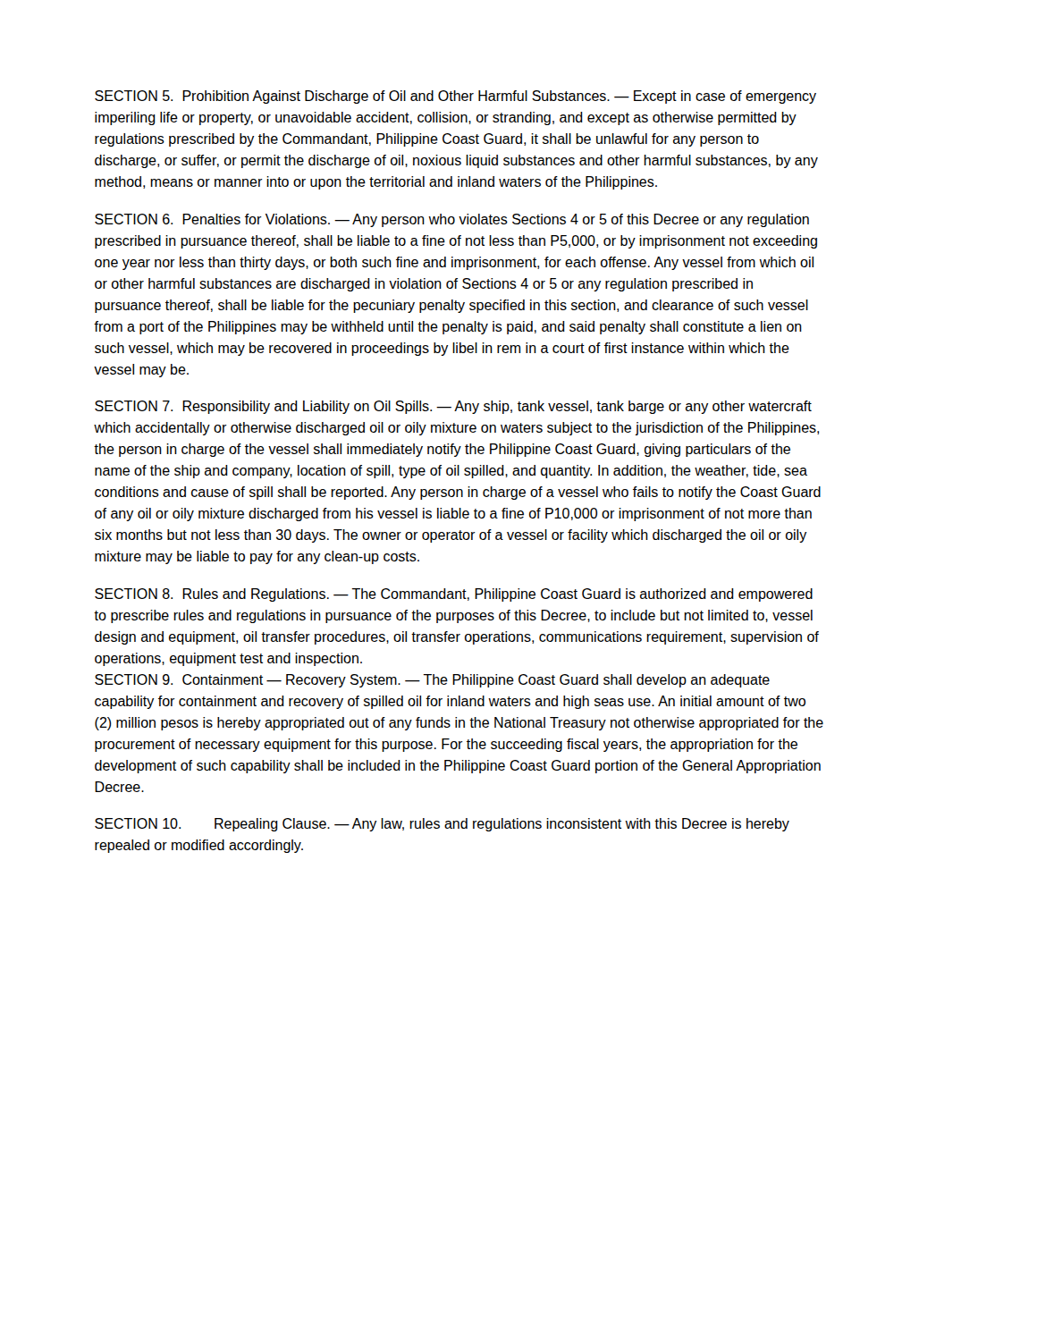SECTION 5. Prohibition Against Discharge of Oil and Other Harmful Substances. — Except in case of emergency imperiling life or property, or unavoidable accident, collision, or stranding, and except as otherwise permitted by regulations prescribed by the Commandant, Philippine Coast Guard, it shall be unlawful for any person to discharge, or suffer, or permit the discharge of oil, noxious liquid substances and other harmful substances, by any method, means or manner into or upon the territorial and inland waters of the Philippines.
SECTION 6. Penalties for Violations. — Any person who violates Sections 4 or 5 of this Decree or any regulation prescribed in pursuance thereof, shall be liable to a fine of not less than P5,000, or by imprisonment not exceeding one year nor less than thirty days, or both such fine and imprisonment, for each offense. Any vessel from which oil or other harmful substances are discharged in violation of Sections 4 or 5 or any regulation prescribed in pursuance thereof, shall be liable for the pecuniary penalty specified in this section, and clearance of such vessel from a port of the Philippines may be withheld until the penalty is paid, and said penalty shall constitute a lien on such vessel, which may be recovered in proceedings by libel in rem in a court of first instance within which the vessel may be.
SECTION 7. Responsibility and Liability on Oil Spills. — Any ship, tank vessel, tank barge or any other watercraft which accidentally or otherwise discharged oil or oily mixture on waters subject to the jurisdiction of the Philippines, the person in charge of the vessel shall immediately notify the Philippine Coast Guard, giving particulars of the name of the ship and company, location of spill, type of oil spilled, and quantity. In addition, the weather, tide, sea conditions and cause of spill shall be reported. Any person in charge of a vessel who fails to notify the Coast Guard of any oil or oily mixture discharged from his vessel is liable to a fine of P10,000 or imprisonment of not more than six months but not less than 30 days. The owner or operator of a vessel or facility which discharged the oil or oily mixture may be liable to pay for any clean-up costs.
SECTION 8. Rules and Regulations. — The Commandant, Philippine Coast Guard is authorized and empowered to prescribe rules and regulations in pursuance of the purposes of this Decree, to include but not limited to, vessel design and equipment, oil transfer procedures, oil transfer operations, communications requirement, supervision of operations, equipment test and inspection.
SECTION 9. Containment — Recovery System. — The Philippine Coast Guard shall develop an adequate capability for containment and recovery of spilled oil for inland waters and high seas use. An initial amount of two (2) million pesos is hereby appropriated out of any funds in the National Treasury not otherwise appropriated for the procurement of necessary equipment for this purpose. For the succeeding fiscal years, the appropriation for the development of such capability shall be included in the Philippine Coast Guard portion of the General Appropriation Decree.
SECTION 10. Repealing Clause. — Any law, rules and regulations inconsistent with this Decree is hereby repealed or modified accordingly.